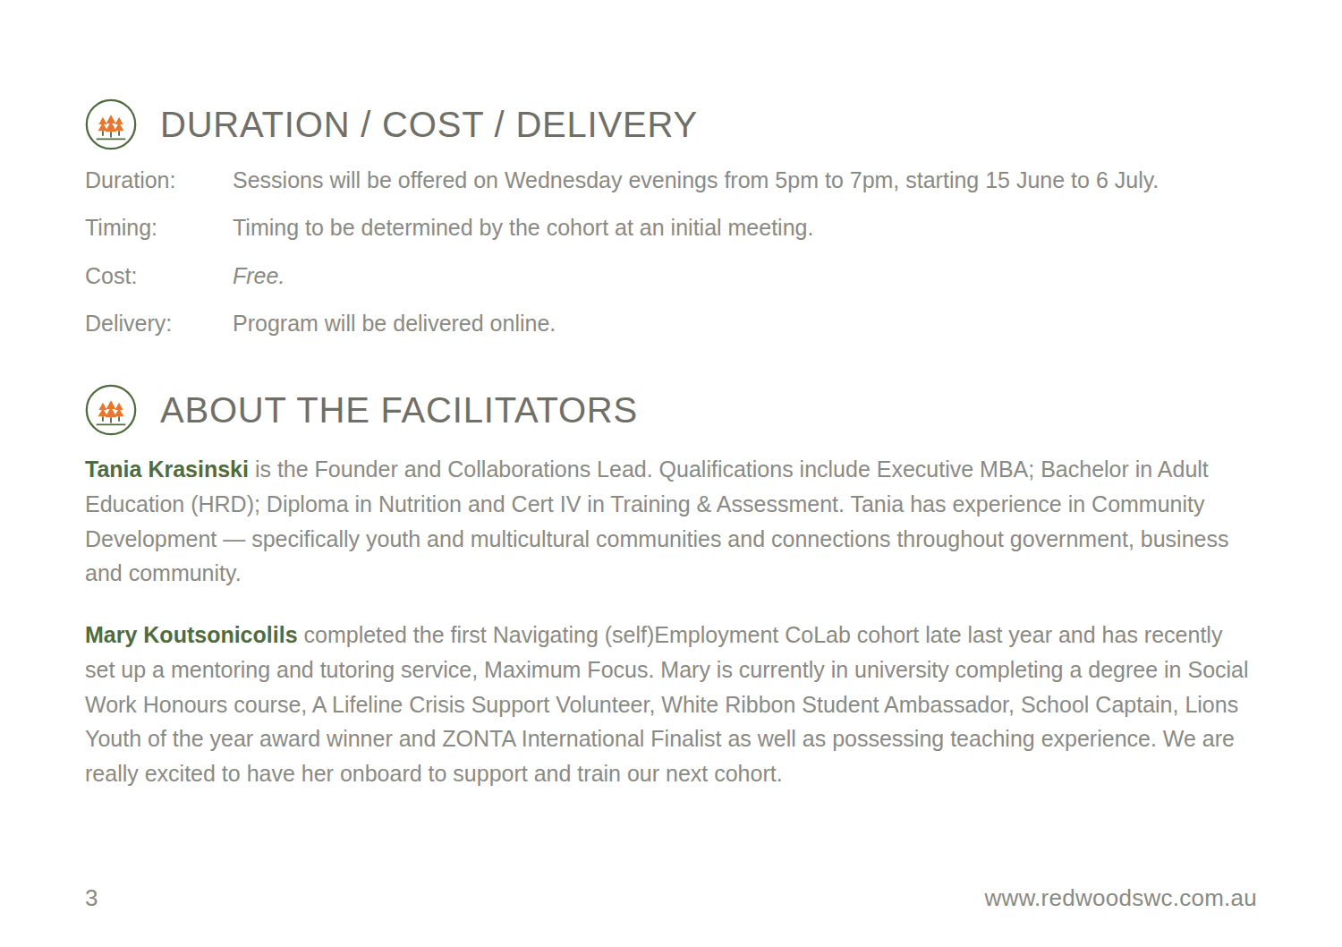Duration / Cost / Delivery
Duration:
Sessions will be offered on Wednesday evenings from 5pm to 7pm, starting 15 June to 6 July.
Timing:
Timing to be determined by the cohort at an initial meeting.
Cost:
Free.
Delivery:
Program will be delivered online.
About the Facilitators
Tania Krasinski is the Founder and Collaborations Lead. Qualifications include Executive MBA; Bachelor in Adult Education (HRD); Diploma in Nutrition and Cert IV in Training & Assessment. Tania has experience in Community Development — specifically youth and multicultural communities and connections throughout government, business and community.
Mary Koutsonicolils completed the first Navigating (self)Employment CoLab cohort late last year and has recently set up a mentoring and tutoring service, Maximum Focus. Mary is currently in university completing a degree in Social Work Honours course, A Lifeline Crisis Support Volunteer, White Ribbon Student Ambassador, School Captain, Lions Youth of the year award winner and ZONTA International Finalist as well as possessing teaching experience. We are really excited to have her onboard to support and train our next cohort.
3 www.redwoodswc.com.au